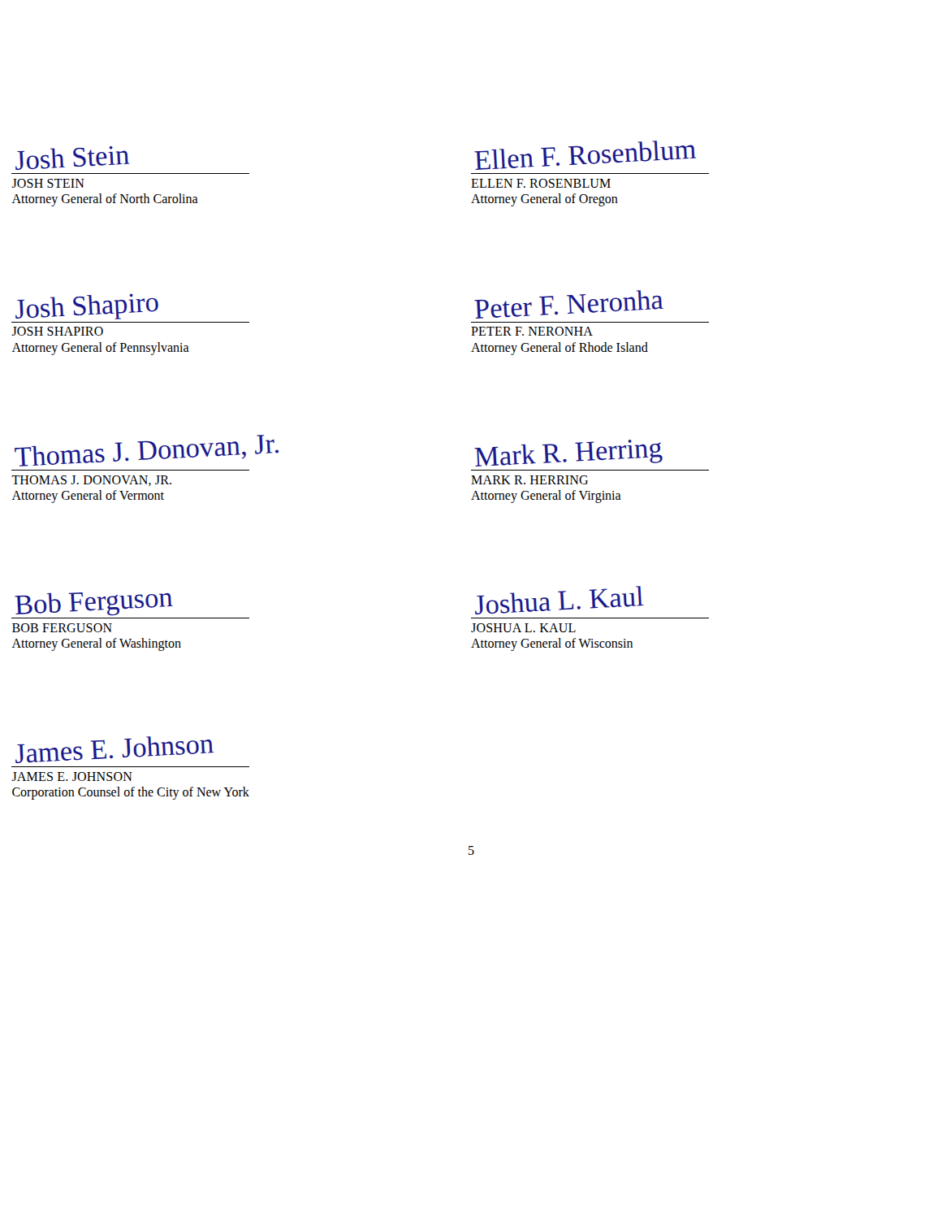| Josh Stein JOSH STEIN Attorney General of North Carolina | Ellen F. Rosenblum ELLEN F. ROSENBLUM Attorney General of Oregon |
| Josh Shapiro JOSH SHAPIRO Attorney General of Pennsylvania | Peter F. Neronha PETER F. NERONHA Attorney General of Rhode Island |
| Thomas J. Donovan, Jr. THOMAS J. DONOVAN, JR. Attorney General of Vermont | Mark R. Herring MARK R. HERRING Attorney General of Virginia |
| Bob Ferguson BOB FERGUSON Attorney General of Washington | Joshua L. Kaul JOSHUA L. KAUL Attorney General of Wisconsin |
| James E. Johnson JAMES E. JOHNSON Corporation Counsel of the City of New York | |
5